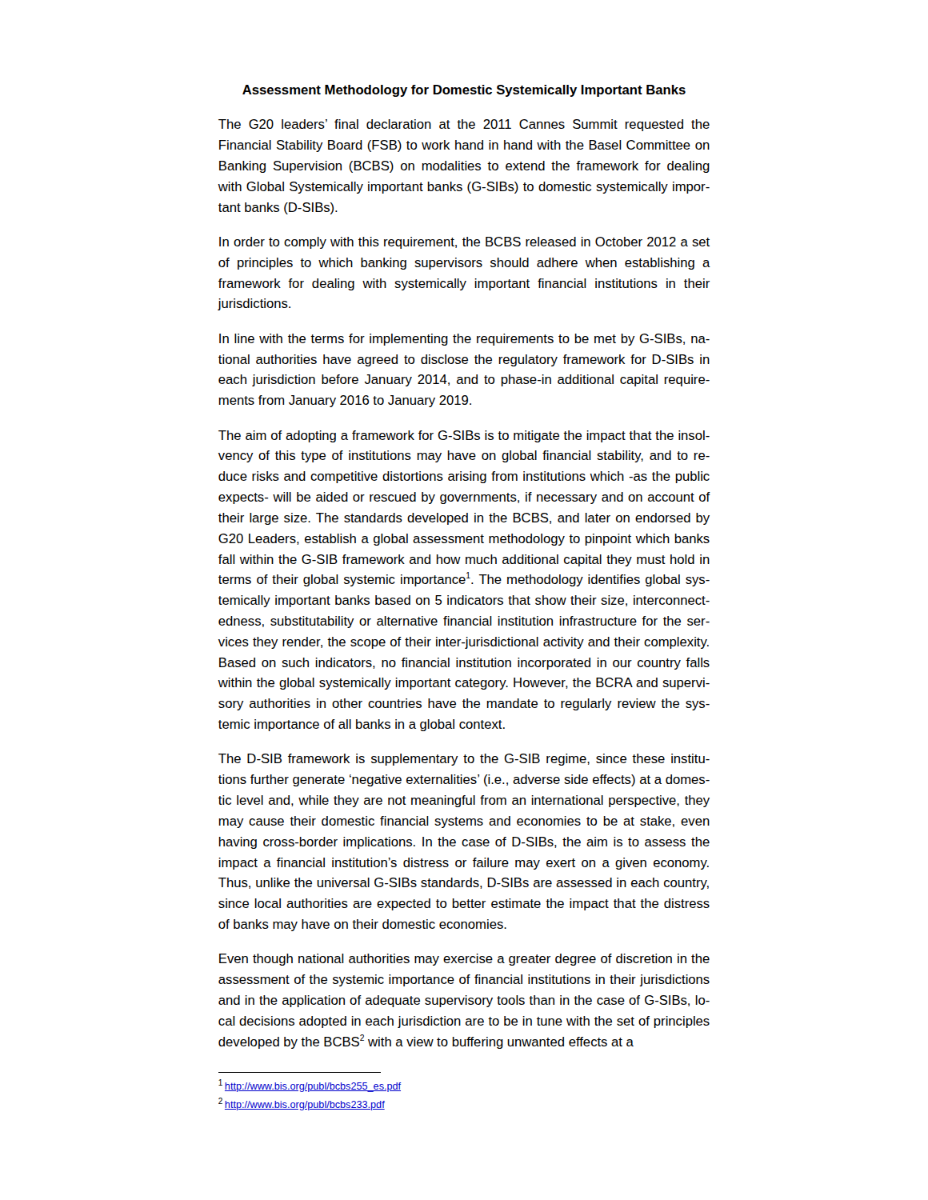Assessment Methodology for Domestic Systemically Important Banks
The G20 leaders’ final declaration at the 2011 Cannes Summit requested the Financial Stability Board (FSB) to work hand in hand with the Basel Committee on Banking Supervision (BCBS) on modalities to extend the framework for dealing with Global Systemically important banks (G-SIBs) to domestic systemically important banks (D-SIBs).
In order to comply with this requirement, the BCBS released in October 2012 a set of principles to which banking supervisors should adhere when establishing a framework for dealing with systemically important financial institutions in their jurisdictions.
In line with the terms for implementing the requirements to be met by G-SIBs, national authorities have agreed to disclose the regulatory framework for D-SIBs in each jurisdiction before January 2014, and to phase-in additional capital requirements from January 2016 to January 2019.
The aim of adopting a framework for G-SIBs is to mitigate the impact that the insolvency of this type of institutions may have on global financial stability, and to reduce risks and competitive distortions arising from institutions which -as the public expects- will be aided or rescued by governments, if necessary and on account of their large size. The standards developed in the BCBS, and later on endorsed by G20 Leaders, establish a global assessment methodology to pinpoint which banks fall within the G-SIB framework and how much additional capital they must hold in terms of their global systemic importance1. The methodology identifies global systemically important banks based on 5 indicators that show their size, interconnectedness, substitutability or alternative financial institution infrastructure for the services they render, the scope of their inter-jurisdictional activity and their complexity. Based on such indicators, no financial institution incorporated in our country falls within the global systemically important category. However, the BCRA and supervisory authorities in other countries have the mandate to regularly review the systemic importance of all banks in a global context.
The D-SIB framework is supplementary to the G-SIB regime, since these institutions further generate ‘negative externalities’ (i.e., adverse side effects) at a domestic level and, while they are not meaningful from an international perspective, they may cause their domestic financial systems and economies to be at stake, even having cross-border implications. In the case of D-SIBs, the aim is to assess the impact a financial institution’s distress or failure may exert on a given economy. Thus, unlike the universal G-SIBs standards, D-SIBs are assessed in each country, since local authorities are expected to better estimate the impact that the distress of banks may have on their domestic economies.
Even though national authorities may exercise a greater degree of discretion in the assessment of the systemic importance of financial institutions in their jurisdictions and in the application of adequate supervisory tools than in the case of G-SIBs, local decisions adopted in each jurisdiction are to be in tune with the set of principles developed by the BCBS2 with a view to buffering unwanted effects at a
1 http://www.bis.org/publ/bcbs255_es.pdf
2 http://www.bis.org/publ/bcbs233.pdf